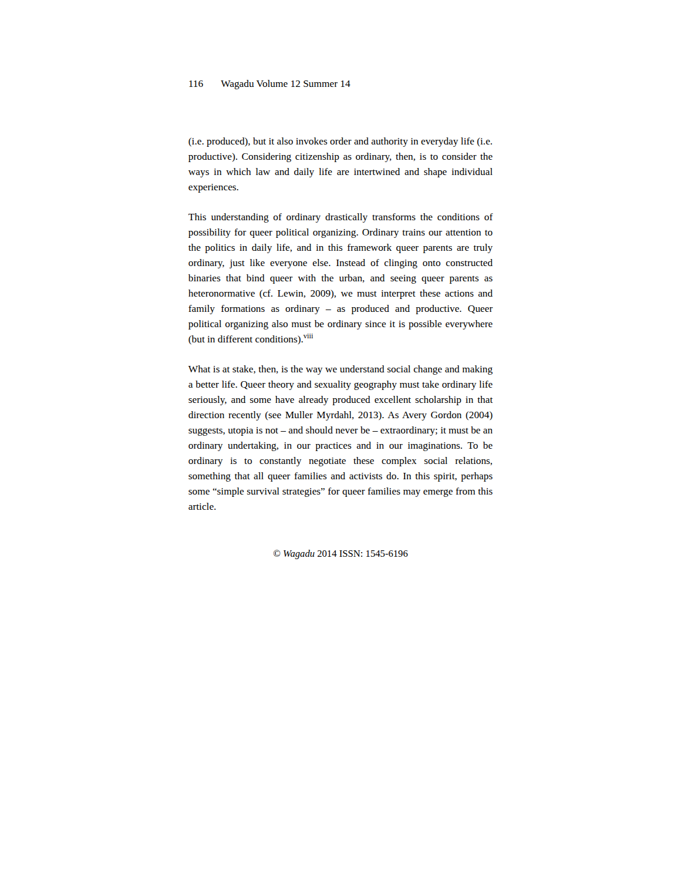116 Wagadu Volume 12 Summer 14
(i.e. produced), but it also invokes order and authority in everyday life (i.e. productive). Considering citizenship as ordinary, then, is to consider the ways in which law and daily life are intertwined and shape individual experiences.
This understanding of ordinary drastically transforms the conditions of possibility for queer political organizing. Ordinary trains our attention to the politics in daily life, and in this framework queer parents are truly ordinary, just like everyone else. Instead of clinging onto constructed binaries that bind queer with the urban, and seeing queer parents as heteronormative (cf. Lewin, 2009), we must interpret these actions and family formations as ordinary – as produced and productive. Queer political organizing also must be ordinary since it is possible everywhere (but in different conditions).viii
What is at stake, then, is the way we understand social change and making a better life. Queer theory and sexuality geography must take ordinary life seriously, and some have already produced excellent scholarship in that direction recently (see Muller Myrdahl, 2013). As Avery Gordon (2004) suggests, utopia is not – and should never be – extraordinary; it must be an ordinary undertaking, in our practices and in our imaginations. To be ordinary is to constantly negotiate these complex social relations, something that all queer families and activists do. In this spirit, perhaps some “simple survival strategies” for queer families may emerge from this article.
© Wagadu 2014 ISSN: 1545-6196